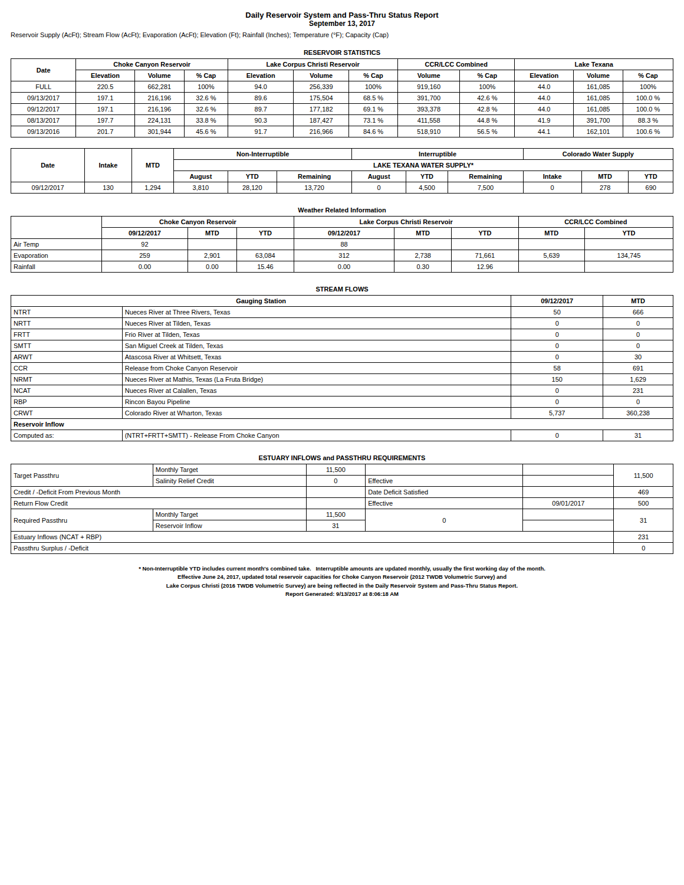Daily Reservoir System and Pass-Thru Status Report
September 13, 2017
Reservoir Supply (AcFt); Stream Flow (AcFt); Evaporation (AcFt); Elevation (Ft); Rainfall (Inches); Temperature (°F); Capacity (Cap)
RESERVOIR STATISTICS
| Date | Choke Canyon Reservoir | Lake Corpus Christi Reservoir | CCR/LCC Combined | Lake Texana |
| --- | --- | --- | --- | --- |
| Elevation | Volume | % Cap | Elevation | Volume | % Cap | Volume | % Cap | Elevation | Volume | % Cap |
| FULL | 220.5 | 662,281 | 100% | 94.0 | 256,339 | 100% | 919,160 | 100% | 44.0 | 161,085 | 100% |
| 09/13/2017 | 197.1 | 216,196 | 32.6 % | 89.6 | 175,504 | 68.5 % | 391,700 | 42.6 % | 44.0 | 161,085 | 100.0 % |
| 09/12/2017 | 197.1 | 216,196 | 32.6 % | 89.7 | 177,182 | 69.1 % | 393,378 | 42.8 % | 44.0 | 161,085 | 100.0 % |
| 08/13/2017 | 197.7 | 224,131 | 33.8 % | 90.3 | 187,427 | 73.1 % | 411,558 | 44.8 % | 41.9 | 391,700 | 88.3 % |
| 09/13/2016 | 201.7 | 301,944 | 45.6 % | 91.7 | 216,966 | 84.6 % | 518,910 | 56.5 % | 44.1 | 162,101 | 100.6 % |
| Date | Intake | MTD | Non-Interruptible | Interruptible | Colorado Water Supply |
| --- | --- | --- | --- | --- | --- |
| LAKE TEXANA WATER SUPPLY* |
| August | YTD | Remaining | August | YTD | Remaining | Intake | MTD | YTD |
| 09/12/2017 | 130 | 1,294 | 3,810 | 28,120 | 13,720 | 0 | 4,500 | 7,500 | 0 | 278 | 690 |
Weather Related Information
| | Choke Canyon Reservoir | Lake Corpus Christi Reservoir | CCR/LCC Combined |
| --- | --- | --- | --- |
| 09/12/2017 | MTD | YTD | 09/12/2017 | MTD | YTD | MTD | YTD |
| Air Temp | 92 | | | 88 | | | | |
| Evaporation | 259 | 2,901 | 63,084 | 312 | 2,738 | 71,661 | 5,639 | 134,745 |
| Rainfall | 0.00 | 0.00 | 15.46 | 0.00 | 0.30 | 12.96 | | |
STREAM FLOWS
| Gauging Station | 09/12/2017 | MTD |
| --- | --- | --- |
| NTRT | Nueces River at Three Rivers, Texas | 50 | 666 |
| NRTT | Nueces River at Tilden, Texas | 0 | 0 |
| FRTT | Frio River at Tilden, Texas | 0 | 0 |
| SMTT | San Miguel Creek at Tilden, Texas | 0 | 0 |
| ARWT | Atascosa River at Whitsett, Texas | 0 | 30 |
| CCR | Release from Choke Canyon Reservoir | 58 | 691 |
| NRMT | Nueces River at Mathis, Texas (La Fruta Bridge) | 150 | 1,629 |
| NCAT | Nueces River at Calallen, Texas | 0 | 231 |
| RBP | Rincon Bayou Pipeline | 0 | 0 |
| CRWT | Colorado River at Wharton, Texas | 5,737 | 360,238 |
| Reservoir Inflow |
| Computed as: | (NTRT+FRTT+SMTT) - Release From Choke Canyon | 0 | 31 |
ESTUARY INFLOWS and PASSTHRU REQUIREMENTS
| Target Passthru | Monthly Target | 11,500 | | | 11,500 |
| Salinity Relief Credit | 0 | Effective | |
| Credit / -Deficit From Previous Month | | Date Deficit Satisfied | | 469 |
| Return Flow Credit | | Effective | 09/01/2017 | 500 |
| Required Passthru | Monthly Target | 11,500 | 0 | | 31 |
| Reservoir Inflow | 31 | |
| Estuary Inflows (NCAT + RBP) | 231 |
| Passthru Surplus / -Deficit | 0 |
* Non-Interruptible YTD includes current month's combined take. Interruptible amounts are updated monthly, usually the first working day of the month.
Effective June 24, 2017, updated total reservoir capacities for Choke Canyon Reservoir (2012 TWDB Volumetric Survey) and
Lake Corpus Christi (2016 TWDB Volumetric Survey) are being reflected in the Daily Reservoir System and Pass-Thru Status Report.
Report Generated: 9/13/2017 at 8:06:18 AM